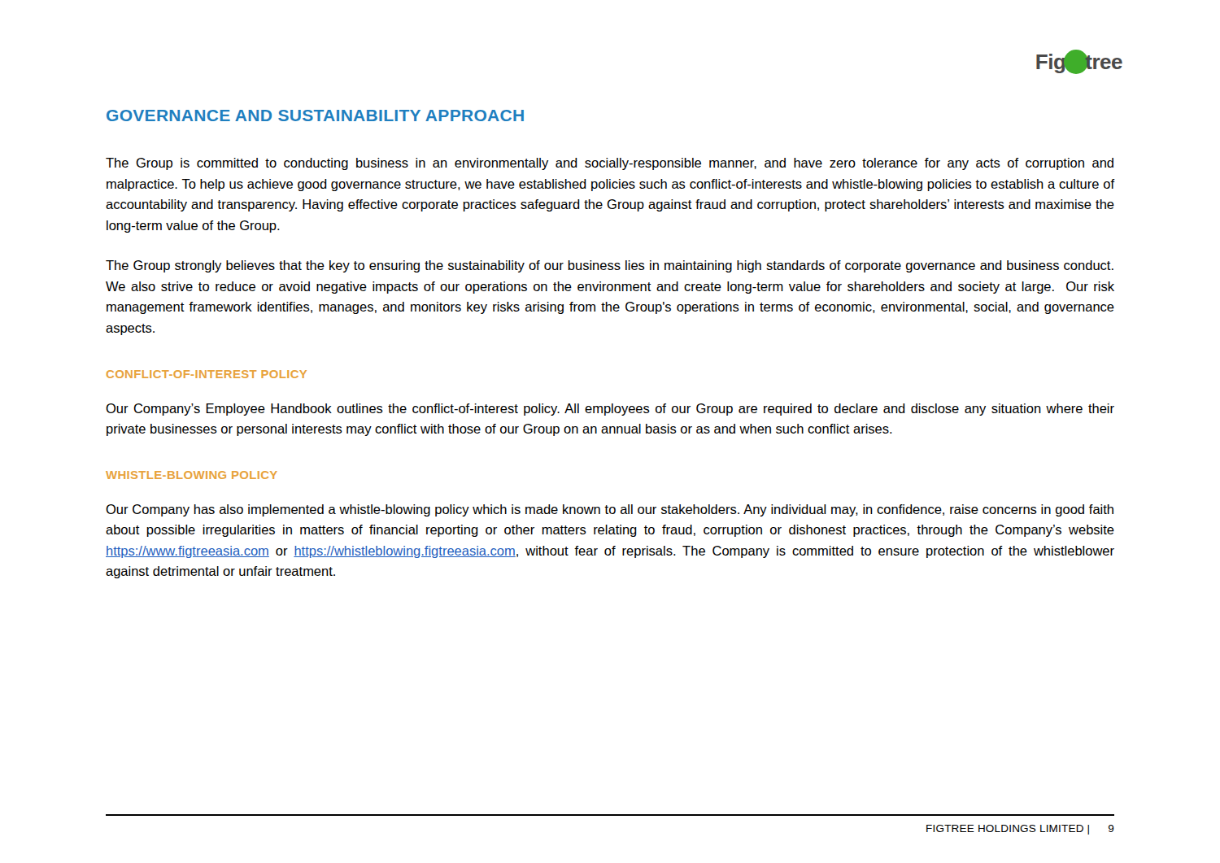Fig tree
GOVERNANCE AND SUSTAINABILITY APPROACH
The Group is committed to conducting business in an environmentally and socially-responsible manner, and have zero tolerance for any acts of corruption and malpractice. To help us achieve good governance structure, we have established policies such as conflict-of-interests and whistle-blowing policies to establish a culture of accountability and transparency. Having effective corporate practices safeguard the Group against fraud and corruption, protect shareholders’ interests and maximise the long-term value of the Group.
The Group strongly believes that the key to ensuring the sustainability of our business lies in maintaining high standards of corporate governance and business conduct. We also strive to reduce or avoid negative impacts of our operations on the environment and create long-term value for shareholders and society at large. Our risk management framework identifies, manages, and monitors key risks arising from the Group's operations in terms of economic, environmental, social, and governance aspects.
CONFLICT-OF-INTEREST POLICY
Our Company’s Employee Handbook outlines the conflict-of-interest policy. All employees of our Group are required to declare and disclose any situation where their private businesses or personal interests may conflict with those of our Group on an annual basis or as and when such conflict arises.
WHISTLE-BLOWING POLICY
Our Company has also implemented a whistle-blowing policy which is made known to all our stakeholders. Any individual may, in confidence, raise concerns in good faith about possible irregularities in matters of financial reporting or other matters relating to fraud, corruption or dishonest practices, through the Company’s website https://www.figtreeasia.com or https://whistleblowing.figtreeasia.com, without fear of reprisals. The Company is committed to ensure protection of the whistleblower against detrimental or unfair treatment.
FIGTREE HOLDINGS LIMITED |9